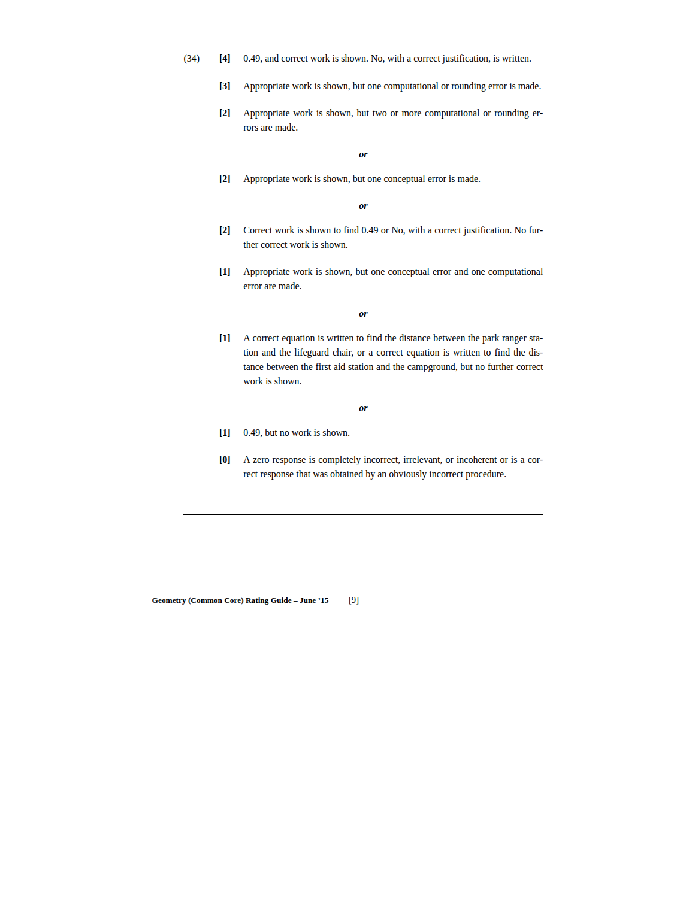(34)
[4]
0.49, and correct work is shown. No, with a correct justification, is written.
[3]
Appropriate work is shown, but one computational or rounding error is made.
[2]
Appropriate work is shown, but two or more computational or rounding errors are made.
or
[2]
Appropriate work is shown, but one conceptual error is made.
or
[2]
Correct work is shown to find 0.49 or No, with a correct justification. No further correct work is shown.
[1]
Appropriate work is shown, but one conceptual error and one computational error are made.
or
[1]
A correct equation is written to find the distance between the park ranger station and the lifeguard chair, or a correct equation is written to find the distance between the first aid station and the campground, but no further correct work is shown.
or
[1]
0.49, but no work is shown.
[0]
A zero response is completely incorrect, irrelevant, or incoherent or is a correct response that was obtained by an obviously incorrect procedure.
Geometry (Common Core) Rating Guide – June ’15[9]